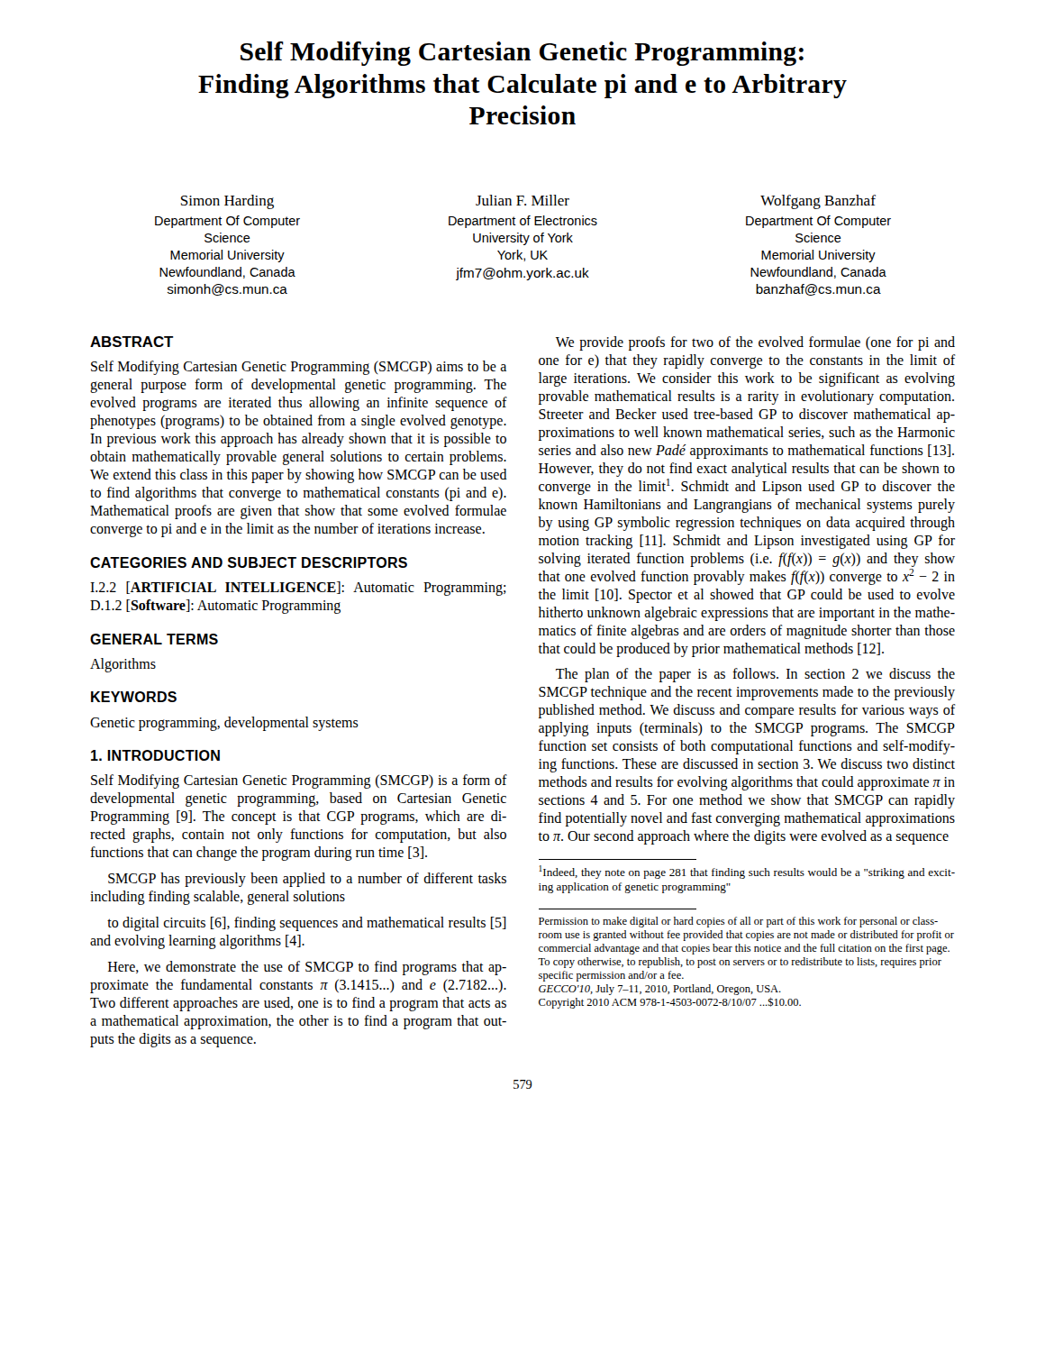Self Modifying Cartesian Genetic Programming:
Finding Algorithms that Calculate pi and e to Arbitrary
Precision
Simon Harding
Department Of Computer
Science
Memorial University
Newfoundland, Canada
simonh@cs.mun.ca
Julian F. Miller
Department of Electronics
University of York
York, UK
jfm7@ohm.york.ac.uk
Wolfgang Banzhaf
Department Of Computer
Science
Memorial University
Newfoundland, Canada
banzhaf@cs.mun.ca
Abstract
Self Modifying Cartesian Genetic Programming (SMCGP) aims to be a general purpose form of developmental genetic programming. The evolved programs are iterated thus allowing an infinite sequence of phenotypes (programs) to be obtained from a single evolved genotype. In previous work this approach has already shown that it is possible to obtain mathematically provable general solutions to certain problems. We extend this class in this paper by showing how SMCGP can be used to find algorithms that converge to mathematical constants (pi and e). Mathematical proofs are given that show that some evolved formulae converge to pi and e in the limit as the number of iterations increase.
Categories and Subject Descriptors
I.2.2 [ARTIFICIAL INTELLIGENCE]: Automatic Programming; D.1.2 [Software]: Automatic Programming
General Terms
Algorithms
Keywords
Genetic programming, developmental systems
1. INTRODUCTION
Self Modifying Cartesian Genetic Programming (SMCGP) is a form of developmental genetic programming, based on Cartesian Genetic Programming [9]. The concept is that CGP programs, which are directed graphs, contain not only functions for computation, but also functions that can change the program during run time [3].
SMCGP has previously been applied to a number of different tasks including finding scalable, general solutions
to digital circuits [6], finding sequences and mathematical results [5] and evolving learning algorithms [4].
Here, we demonstrate the use of SMCGP to find programs that approximate the fundamental constants π (3.1415...) and e (2.7182...). Two different approaches are used, one is to find a program that acts as a mathematical approximation, the other is to find a program that outputs the digits as a sequence.
We provide proofs for two of the evolved formulae (one for pi and one for e) that they rapidly converge to the constants in the limit of large iterations. We consider this work to be significant as evolving provable mathematical results is a rarity in evolutionary computation. Streeter and Becker used tree-based GP to discover mathematical approximations to well known mathematical series, such as the Harmonic series and also new Padé approximants to mathematical functions [13]. However, they do not find exact analytical results that can be shown to converge in the limit1. Schmidt and Lipson used GP to discover the known Hamiltonians and Langrangians of mechanical systems purely by using GP symbolic regression techniques on data acquired through motion tracking [11]. Schmidt and Lipson investigated using GP for solving iterated function problems (i.e. f(f(x)) = g(x)) and they show that one evolved function provably makes f(f(x)) converge to x2 − 2 in the limit [10]. Spector et al showed that GP could be used to evolve hitherto unknown algebraic expressions that are important in the mathematics of finite algebras and are orders of magnitude shorter than those that could be produced by prior mathematical methods [12].
The plan of the paper is as follows. In section 2 we discuss the SMCGP technique and the recent improvements made to the previously published method. We discuss and compare results for various ways of applying inputs (terminals) to the SMCGP programs. The SMCGP function set consists of both computational functions and self-modifying functions. These are discussed in section 3. We discuss two distinct methods and results for evolving algorithms that could approximate π in sections 4 and 5. For one method we show that SMCGP can rapidly find potentially novel and fast converging mathematical approximations to π. Our second approach where the digits were evolved as a sequence
1Indeed, they note on page 281 that finding such results would be a "striking and exciting application of genetic programming"
Permission to make digital or hard copies of all or part of this work for personal or classroom use is granted without fee provided that copies are not made or distributed for profit or commercial advantage and that copies bear this notice and the full citation on the first page. To copy otherwise, to republish, to post on servers or to redistribute to lists, requires prior specific permission and/or a fee.
GECCO'10, July 7–11, 2010, Portland, Oregon, USA.
Copyright 2010 ACM 978-1-4503-0072-8/10/07 ...$10.00.
579